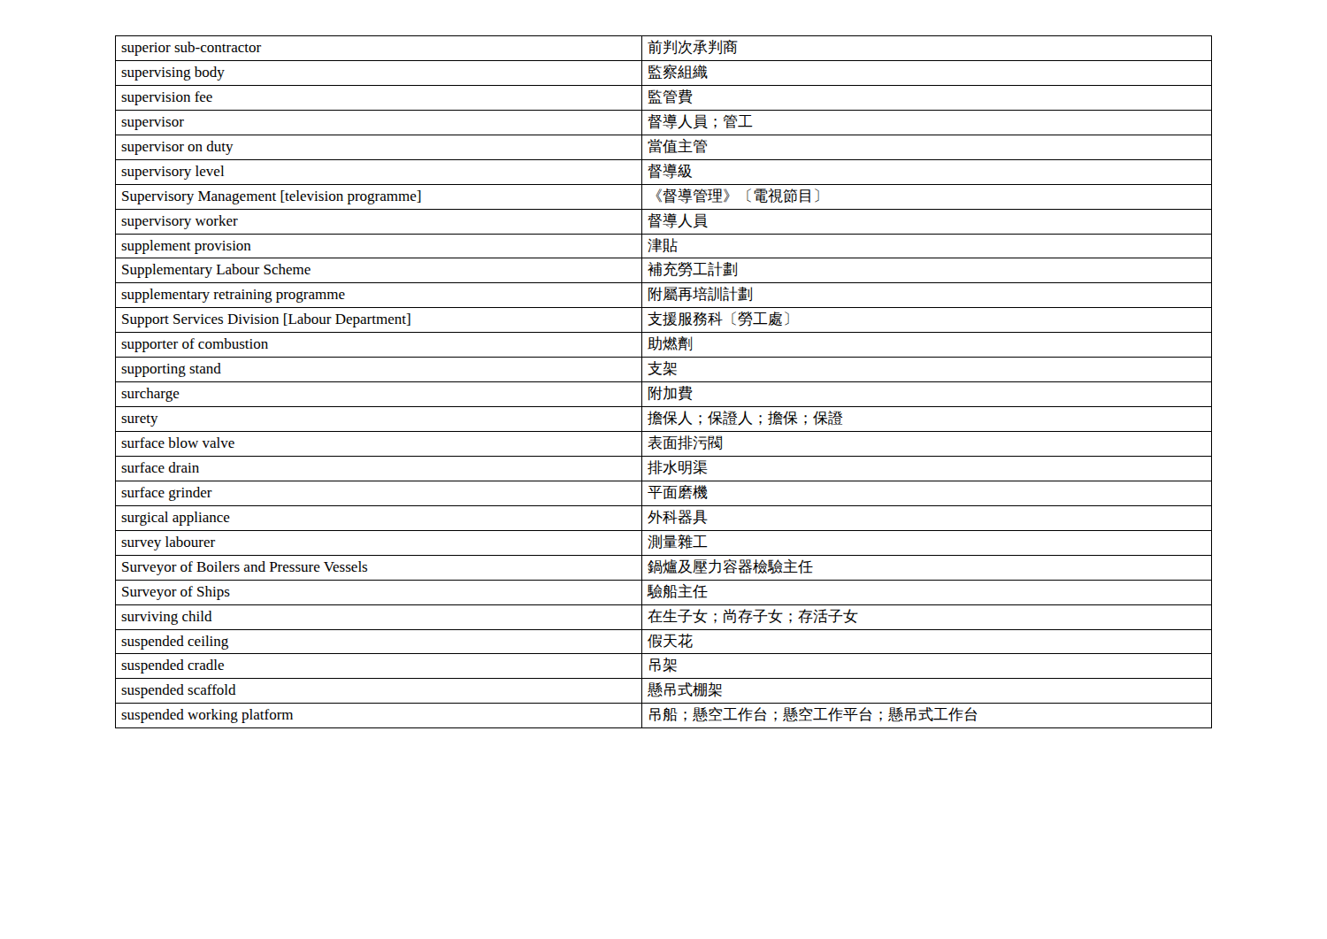| superior sub-contractor | 前判次承判商 |
| supervising body | 監察組織 |
| supervision fee | 監管費 |
| supervisor | 督導人員；管工 |
| supervisor on duty | 當值主管 |
| supervisory level | 督導級 |
| Supervisory Management [television programme] | 《督導管理》〔電視節目〕 |
| supervisory worker | 督導人員 |
| supplement provision | 津貼 |
| Supplementary Labour Scheme | 補充勞工計劃 |
| supplementary retraining programme | 附屬再培訓計劃 |
| Support Services Division [Labour Department] | 支援服務科〔勞工處〕 |
| supporter of combustion | 助燃劑 |
| supporting stand | 支架 |
| surcharge | 附加費 |
| surety | 擔保人；保證人；擔保；保證 |
| surface blow valve | 表面排污閥 |
| surface drain | 排水明渠 |
| surface grinder | 平面磨機 |
| surgical appliance | 外科器具 |
| survey labourer | 測量雜工 |
| Surveyor of Boilers and Pressure Vessels | 鍋爐及壓力容器檢驗主任 |
| Surveyor of Ships | 驗船主任 |
| surviving child | 在生子女；尚存子女；存活子女 |
| suspended ceiling | 假天花 |
| suspended cradle | 吊架 |
| suspended scaffold | 懸吊式棚架 |
| suspended working platform | 吊船；懸空工作台；懸空工作平台；懸吊式工作台 |